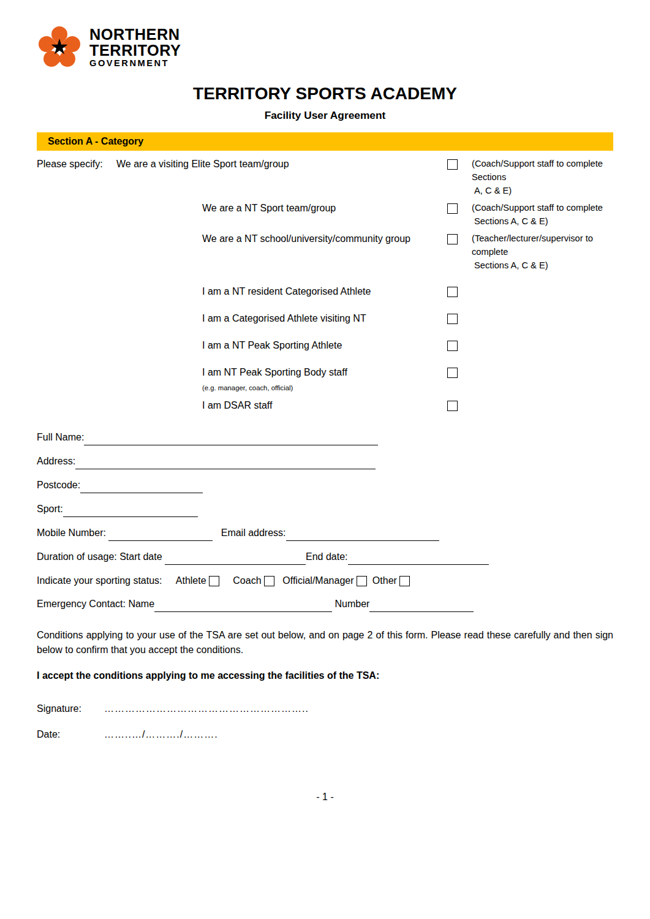| | NORTHERN TERRITORY GOVERNMENT |
TERRITORY SPORTS ACADEMY
Facility User Agreement
Section A - Category
| Please specify: | We are a visiting Elite Sport team/group | | (Coach/Support staff to complete Sections A, C & E) |
| | We are a NT Sport team/group | | (Coach/Support staff to complete Sections A, C & E) |
| | We are a NT school/university/community group | | (Teacher/lecturer/supervisor to complete Sections A, C & E) |
| | I am a NT resident Categorised Athlete | | |
| | I am a Categorised Athlete visiting NT | | |
| | I am a NT Peak Sporting Athlete | | |
| | I am NT Peak Sporting Body staff (e.g. manager, coach, official) | | |
| | I am DSAR staff | | |
Full Name:
Address:
Postcode:
Sport:
Mobile Number: Email address:
Duration of usage: Start date End date:
Indicate your sporting status: Athlete Coach Official/Manager Other
Emergency Contact: Name Number
Conditions applying to your use of the TSA are set out below, and on page 2 of this form. Please read these carefully and then sign below to confirm that you accept the conditions.
I accept the conditions applying to me accessing the facilities of the TSA:
| Signature: | ………………………………………………….. |
| Date: | ……..…/………./………. |
- 1 -